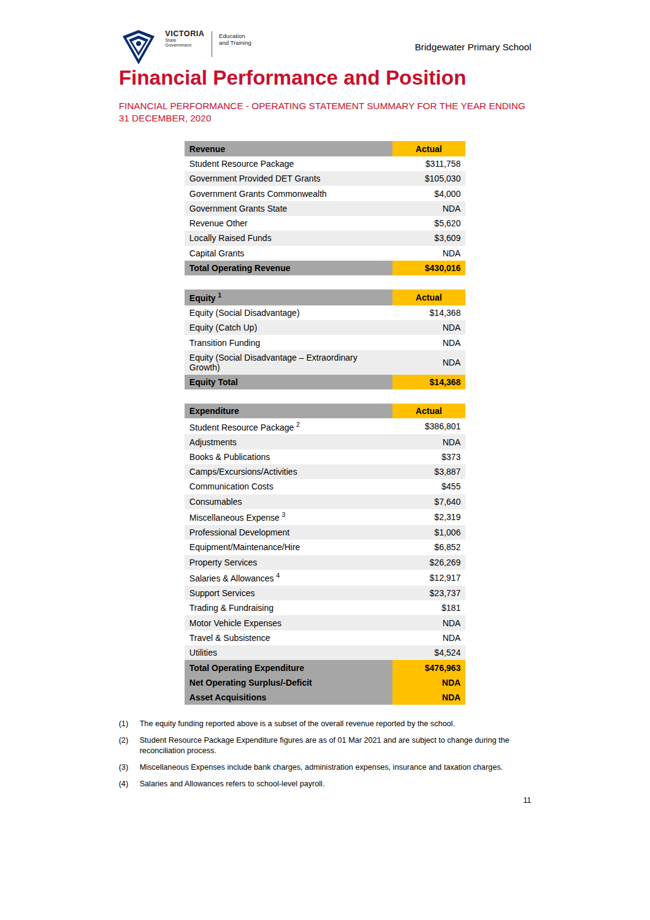VICTORIA State Government
Education
and Training
Bridgewater Primary School
Financial Performance and Position
Financial Performance - Operating Statement Summary for the year ending
31 December, 2020
| Revenue | Actual |
| Student Resource Package | $311,758 |
| Government Provided DET Grants | $105,030 |
| Government Grants Commonwealth | $4,000 |
| Government Grants State | NDA |
| Revenue Other | $5,620 |
| Locally Raised Funds | $3,609 |
| Capital Grants | NDA |
| Total Operating Revenue | $430,016 |
| Equity 1 | Actual |
| Equity (Social Disadvantage) | $14,368 |
| Equity (Catch Up) | NDA |
| Transition Funding | NDA |
| Equity (Social Disadvantage – Extraordinary Growth) | NDA |
| Equity Total | $14,368 |
| Expenditure | Actual |
| Student Resource Package 2 | $386,801 |
| Adjustments | NDA |
| Books & Publications | $373 |
| Camps/Excursions/Activities | $3,887 |
| Communication Costs | $455 |
| Consumables | $7,640 |
| Miscellaneous Expense 3 | $2,319 |
| Professional Development | $1,006 |
| Equipment/Maintenance/Hire | $6,852 |
| Property Services | $26,269 |
| Salaries & Allowances 4 | $12,917 |
| Support Services | $23,737 |
| Trading & Fundraising | $181 |
| Motor Vehicle Expenses | NDA |
| Travel & Subsistence | NDA |
| Utilities | $4,524 |
| Total Operating Expenditure | $476,963 |
| Net Operating Surplus/-Deficit | NDA |
| Asset Acquisitions | NDA |
The equity funding reported above is a subset of the overall revenue reported by the school.
Student Resource Package Expenditure figures are as of 01 Mar 2021 and are subject to change during the reconciliation process.
Miscellaneous Expenses include bank charges, administration expenses, insurance and taxation charges.
Salaries and Allowances refers to school-level payroll.
11